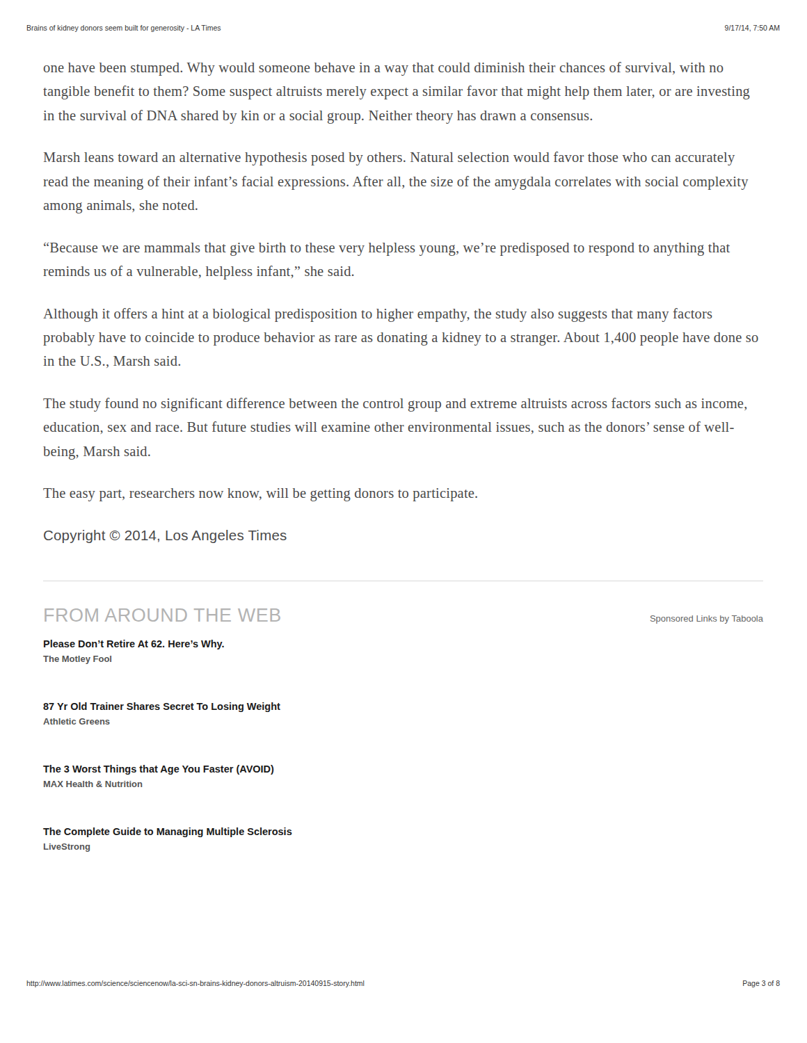Brains of kidney donors seem built for generosity - LA Times 9/17/14, 7:50 AM
one have been stumped. Why would someone behave in a way that could diminish their chances of survival, with no tangible benefit to them? Some suspect altruists merely expect a similar favor that might help them later, or are investing in the survival of DNA shared by kin or a social group. Neither theory has drawn a consensus.
Marsh leans toward an alternative hypothesis posed by others. Natural selection would favor those who can accurately read the meaning of their infant’s facial expressions. After all, the size of the amygdala correlates with social complexity among animals, she noted.
“Because we are mammals that give birth to these very helpless young, we’re predisposed to respond to anything that reminds us of a vulnerable, helpless infant,” she said.
Although it offers a hint at a biological predisposition to higher empathy, the study also suggests that many factors probably have to coincide to produce behavior as rare as donating a kidney to a stranger. About 1,400 people have done so in the U.S., Marsh said.
The study found no significant difference between the control group and extreme altruists across factors such as income, education, sex and race. But future studies will examine other environmental issues, such as the donors’ sense of well-being, Marsh said.
The easy part, researchers now know, will be getting donors to participate.
Copyright © 2014, Los Angeles Times
FROM AROUND THE WEB
Sponsored Links by Taboola
Please Don’t Retire At 62. Here’s Why. The Motley Fool
87 Yr Old Trainer Shares Secret To Losing Weight Athletic Greens
The 3 Worst Things that Age You Faster (AVOID) MAX Health & Nutrition
The Complete Guide to Managing Multiple Sclerosis LiveStrong
http://www.latimes.com/science/sciencenow/la-sci-sn-brains-kidney-donors-altruism-20140915-story.html Page 3 of 8